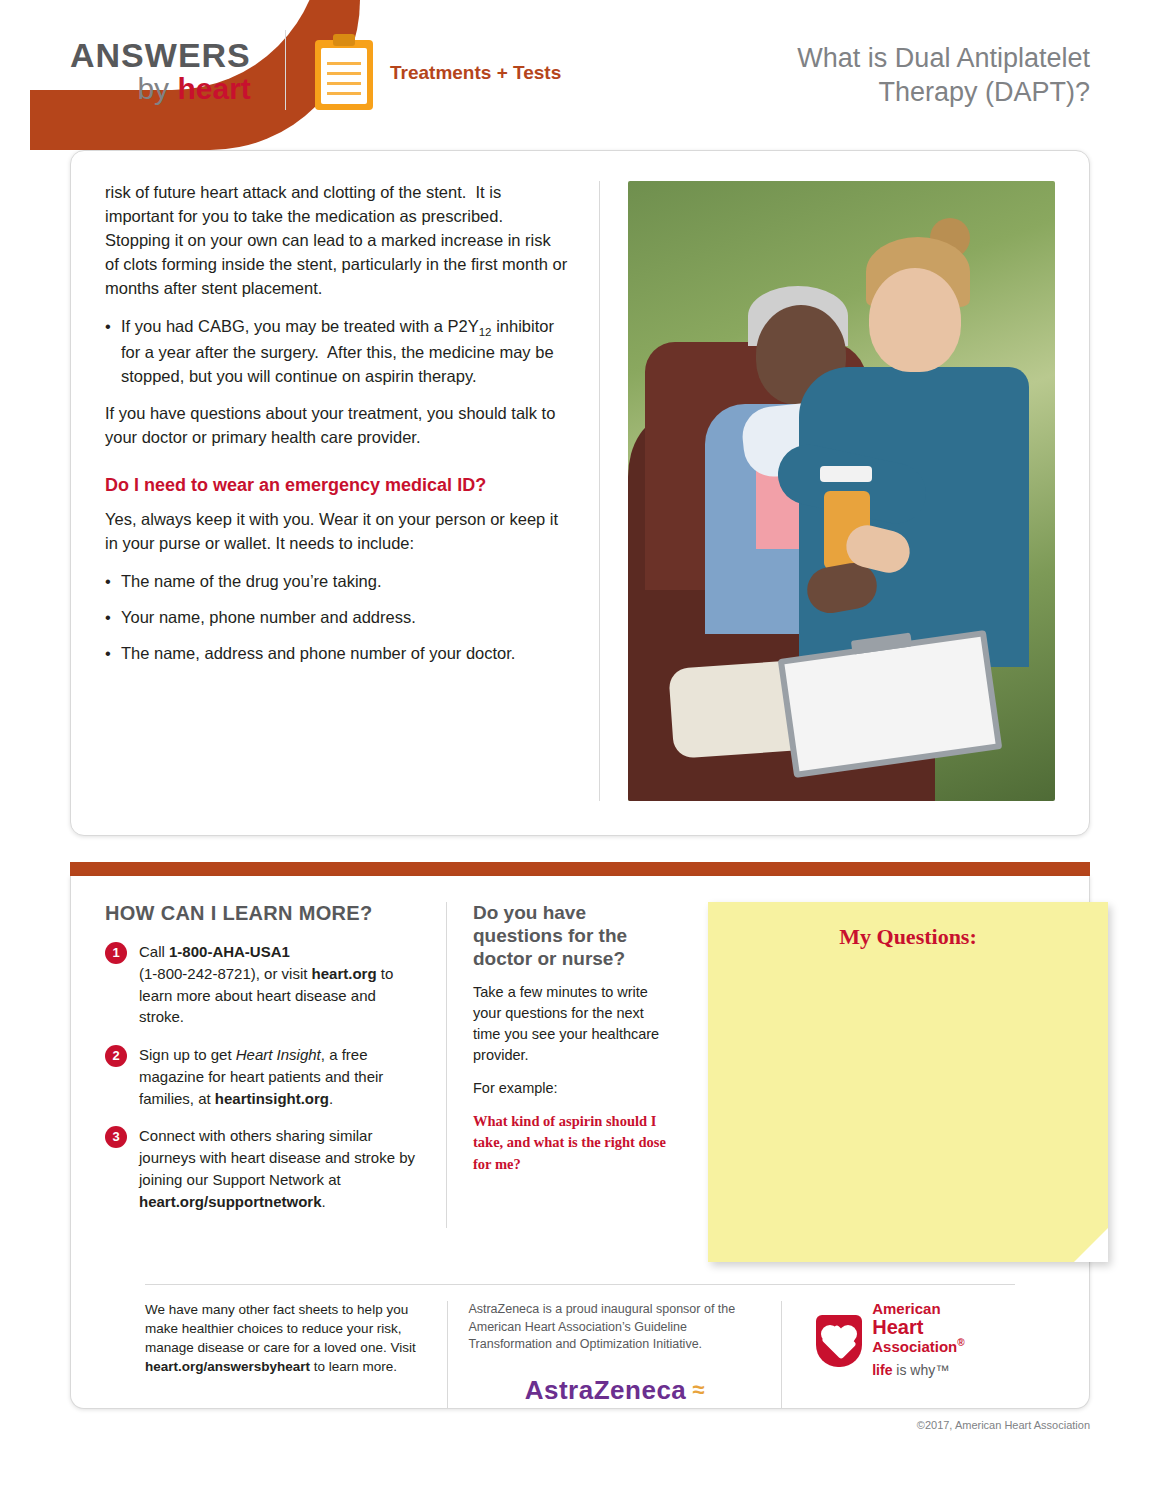ANSWERS
by heart
Treatments + Tests
What is Dual Antiplatelet
Therapy (DAPT)?
risk of future heart attack and clotting of the stent. It is important for you to take the medication as prescribed. Stopping it on your own can lead to a marked increase in risk of clots forming inside the stent, particularly in the first month or months after stent placement.
If you had CABG, you may be treated with a P2Y12 inhibitor for a year after the surgery. After this, the medicine may be stopped, but you will continue on aspirin therapy.
If you have questions about your treatment, you should talk to your doctor or primary health care provider.
Do I need to wear an emergency medical ID?
Yes, always keep it with you. Wear it on your person or keep it in your purse or wallet. It needs to include:
The name of the drug you’re taking.
Your name, phone number and address.
The name, address and phone number of your doctor.
HOW CAN I LEARN MORE?
1 Call 1-800-AHA-USA1
(1-800-242-8721), or visit heart.org to learn more about heart disease and stroke.
2 Sign up to get Heart Insight, a free magazine for heart patients and their families, at heartinsight.org.
3 Connect with others sharing similar journeys with heart disease and stroke by joining our Support Network at heart.org/supportnetwork.
Do you have questions for the doctor or nurse?
Take a few minutes to write your questions for the next time you see your healthcare provider.
For example:
What kind of aspirin should I take, and what is the right dose for me?
My Questions:
We have many other fact sheets to help you make healthier choices to reduce your risk, manage disease or care for a loved one. Visit heart.org/answersbyheart to learn more.
AstraZeneca is a proud inaugural sponsor of the American Heart Association’s Guideline Transformation and Optimization Initiative.
AstraZeneca≈
American
Heart
Association®
life is why™
©2017, American Heart Association